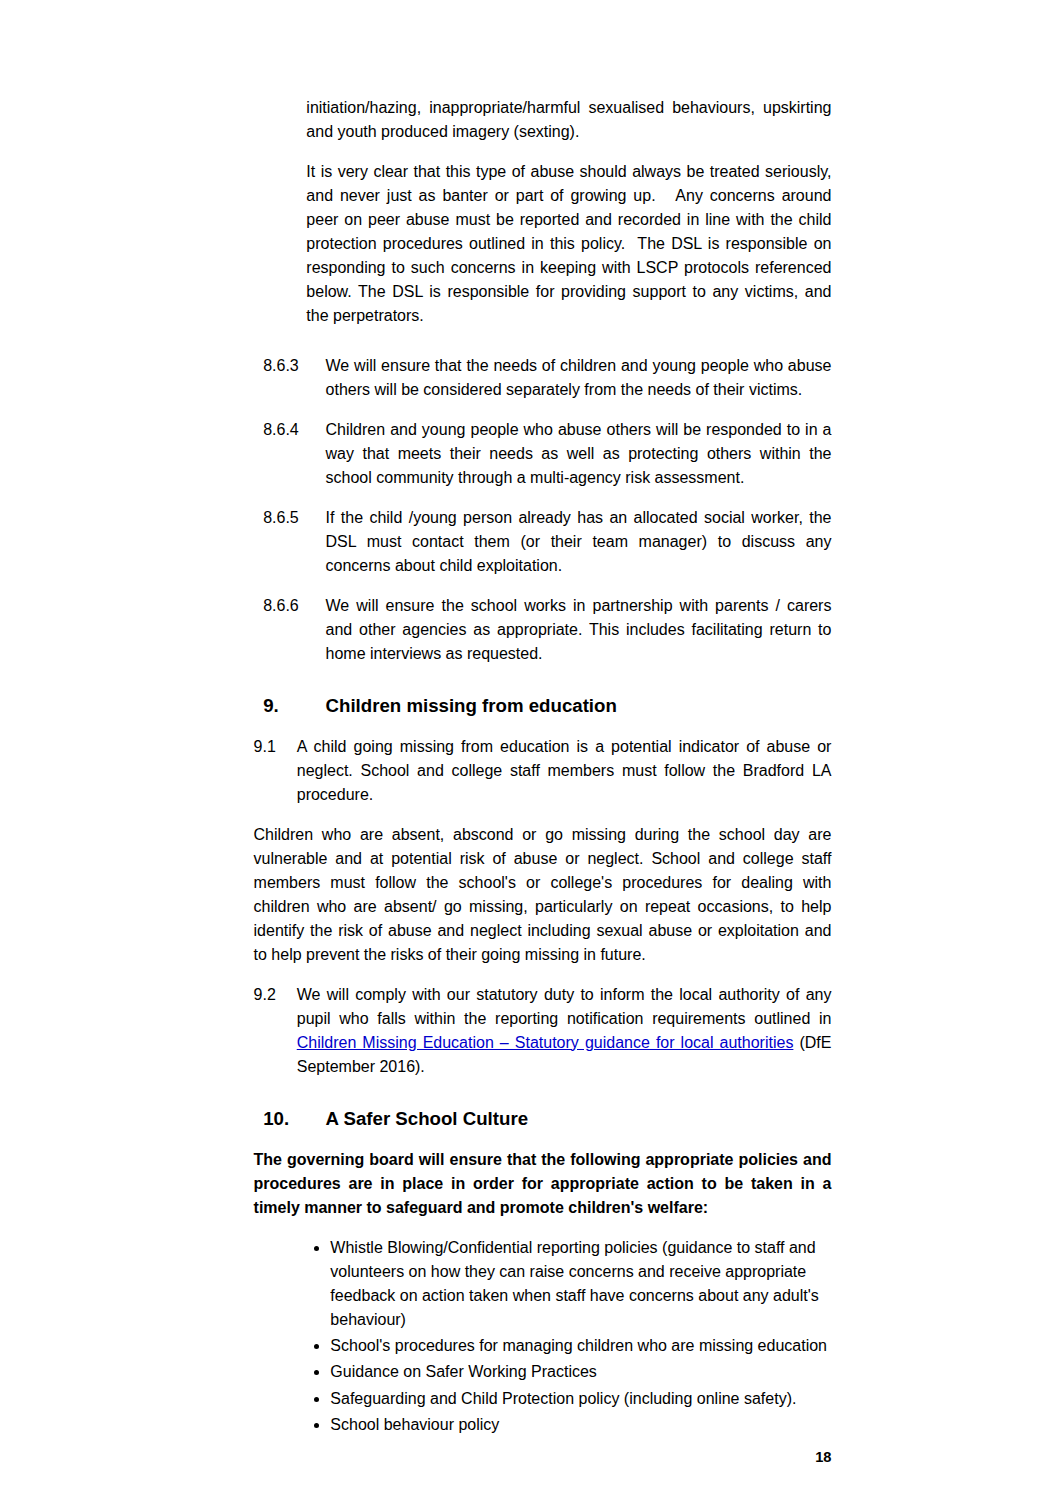initiation/hazing, inappropriate/harmful sexualised behaviours, upskirting and youth produced imagery (sexting).
It is very clear that this type of abuse should always be treated seriously, and never just as banter or part of growing up. Any concerns around peer on peer abuse must be reported and recorded in line with the child protection procedures outlined in this policy. The DSL is responsible on responding to such concerns in keeping with LSCP protocols referenced below. The DSL is responsible for providing support to any victims, and the perpetrators.
8.6.3
We will ensure that the needs of children and young people who abuse others will be considered separately from the needs of their victims.
8.6.4
Children and young people who abuse others will be responded to in a way that meets their needs as well as protecting others within the school community through a multi-agency risk assessment.
8.6.5
If the child /young person already has an allocated social worker, the DSL must contact them (or their team manager) to discuss any concerns about child exploitation.
8.6.6
We will ensure the school works in partnership with parents / carers and other agencies as appropriate. This includes facilitating return to home interviews as requested.
9. Children missing from education
9.1
A child going missing from education is a potential indicator of abuse or neglect. School and college staff members must follow the Bradford LA procedure.
Children who are absent, abscond or go missing during the school day are vulnerable and at potential risk of abuse or neglect. School and college staff members must follow the school's or college's procedures for dealing with children who are absent/ go missing, particularly on repeat occasions, to help identify the risk of abuse and neglect including sexual abuse or exploitation and to help prevent the risks of their going missing in future.
9.2
We will comply with our statutory duty to inform the local authority of any pupil who falls within the reporting notification requirements outlined in Children Missing Education – Statutory guidance for local authorities (DfE September 2016).
10. A Safer School Culture
The governing board will ensure that the following appropriate policies and procedures are in place in order for appropriate action to be taken in a timely manner to safeguard and promote children's welfare:
Whistle Blowing/Confidential reporting policies (guidance to staff and volunteers on how they can raise concerns and receive appropriate feedback on action taken when staff have concerns about any adult's behaviour)
School's procedures for managing children who are missing education
Guidance on Safer Working Practices
Safeguarding and Child Protection policy (including online safety).
School behaviour policy
18